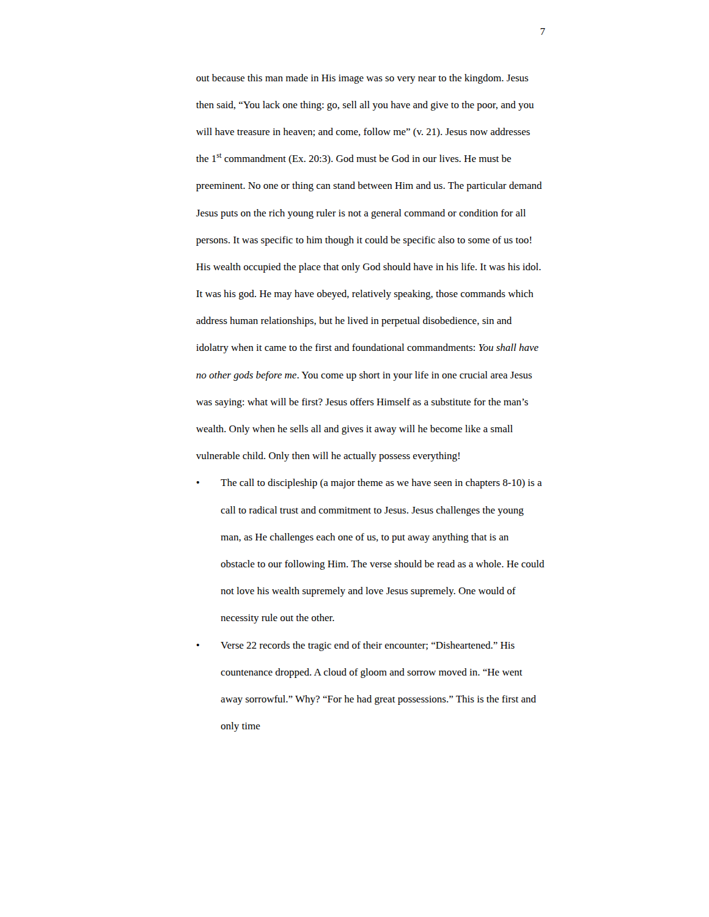7
out because this man made in His image was so very near to the kingdom. Jesus then said, “You lack one thing: go, sell all you have and give to the poor, and you will have treasure in heaven; and come, follow me” (v. 21). Jesus now addresses the 1st commandment (Ex. 20:3). God must be God in our lives. He must be preeminent. No one or thing can stand between Him and us. The particular demand Jesus puts on the rich young ruler is not a general command or condition for all persons. It was specific to him though it could be specific also to some of us too! His wealth occupied the place that only God should have in his life. It was his idol. It was his god. He may have obeyed, relatively speaking, those commands which address human relationships, but he lived in perpetual disobedience, sin and idolatry when it came to the first and foundational commandments: You shall have no other gods before me. You come up short in your life in one crucial area Jesus was saying: what will be first? Jesus offers Himself as a substitute for the man’s wealth. Only when he sells all and gives it away will he become like a small vulnerable child. Only then will he actually possess everything!
The call to discipleship (a major theme as we have seen in chapters 8-10) is a call to radical trust and commitment to Jesus. Jesus challenges the young man, as He challenges each one of us, to put away anything that is an obstacle to our following Him. The verse should be read as a whole. He could not love his wealth supremely and love Jesus supremely. One would of necessity rule out the other.
Verse 22 records the tragic end of their encounter; “Disheartened.” His countenance dropped. A cloud of gloom and sorrow moved in. “He went away sorrowful.” Why? “For he had great possessions.” This is the first and only time